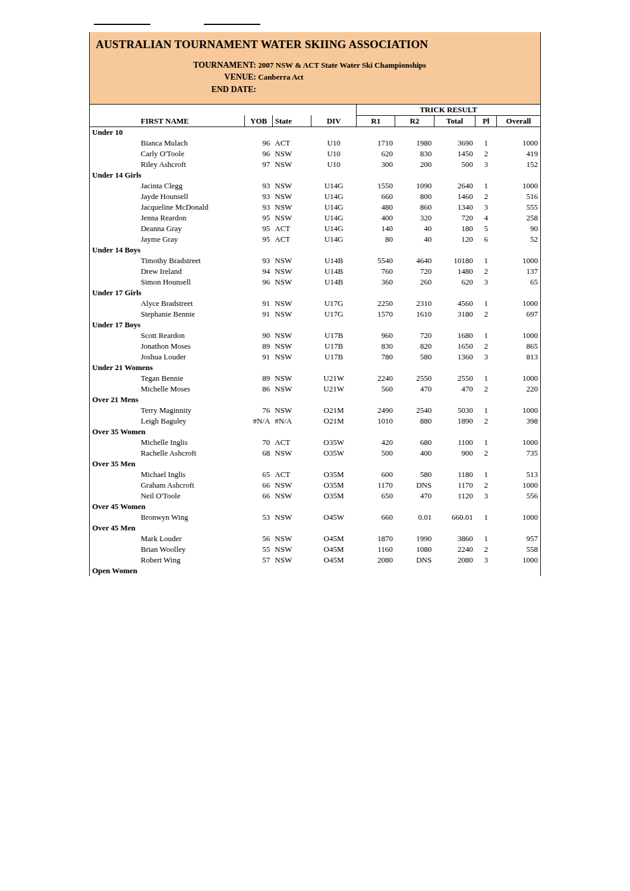AUSTRALIAN TOURNAMENT WATER SKIING ASSOCIATION
TOURNAMENT: 2007 NSW & ACT State Water Ski Championships
VENUE: Canberra Act
END DATE:
| | | | | | TRICK RESULT |
| | FIRST NAME | YOB | State | DIV | R1 | R2 | Total | Pl | Overall |
| Under 10 |
| | Bianca Mulach | 96 | ACT | U10 | 1710 | 1980 | 3690 | 1 | 1000 |
| | Carly O'Toole | 96 | NSW | U10 | 620 | 830 | 1450 | 2 | 419 |
| | Riley Ashcroft | 97 | NSW | U10 | 300 | 200 | 500 | 3 | 152 |
| Under 14 Girls |
| | Jacinta Clegg | 93 | NSW | U14G | 1550 | 1090 | 2640 | 1 | 1000 |
| | Jayde Hounsell | 93 | NSW | U14G | 660 | 800 | 1460 | 2 | 516 |
| | Jacqueline McDonald | 93 | NSW | U14G | 480 | 860 | 1340 | 3 | 555 |
| | Jenna Reardon | 95 | NSW | U14G | 400 | 320 | 720 | 4 | 258 |
| | Deanna Gray | 95 | ACT | U14G | 140 | 40 | 180 | 5 | 90 |
| | Jayme Gray | 95 | ACT | U14G | 80 | 40 | 120 | 6 | 52 |
| Under 14 Boys |
| | Timothy Bradstreet | 93 | NSW | U14B | 5540 | 4640 | 10180 | 1 | 1000 |
| | Drew Ireland | 94 | NSW | U14B | 760 | 720 | 1480 | 2 | 137 |
| | Simon Hounsell | 96 | NSW | U14B | 360 | 260 | 620 | 3 | 65 |
| Under 17 Girls |
| | Alyce Bradstreet | 91 | NSW | U17G | 2250 | 2310 | 4560 | 1 | 1000 |
| | Stephanie Bennie | 91 | NSW | U17G | 1570 | 1610 | 3180 | 2 | 697 |
| Under 17 Boys |
| | Scott Reardon | 90 | NSW | U17B | 960 | 720 | 1680 | 1 | 1000 |
| | Jonathon Moses | 89 | NSW | U17B | 830 | 820 | 1650 | 2 | 865 |
| | Joshua Louder | 91 | NSW | U17B | 780 | 580 | 1360 | 3 | 813 |
| Under 21 Womens |
| | Tegan Bennie | 89 | NSW | U21W | 2240 | 2550 | 2550 | 1 | 1000 |
| | Michelle Moses | 86 | NSW | U21W | 560 | 470 | 470 | 2 | 220 |
| Over 21 Mens |
| | Terry Maginnity | 76 | NSW | O21M | 2490 | 2540 | 5030 | 1 | 1000 |
| | Leigh Baguley | #N/A | #N/A | O21M | 1010 | 880 | 1890 | 2 | 398 |
| Over 35 Women |
| | Michelle Inglis | 70 | ACT | O35W | 420 | 680 | 1100 | 1 | 1000 |
| | Rachelle Ashcroft | 68 | NSW | O35W | 500 | 400 | 900 | 2 | 735 |
| Over 35 Men |
| | Michael Inglis | 65 | ACT | O35M | 600 | 580 | 1180 | 1 | 513 |
| | Graham Ashcroft | 66 | NSW | O35M | 1170 | DNS | 1170 | 2 | 1000 |
| | Neil O'Toole | 66 | NSW | O35M | 650 | 470 | 1120 | 3 | 556 |
| Over 45 Women |
| | Bronwyn Wing | 53 | NSW | O45W | 660 | 0.01 | 660.01 | 1 | 1000 |
| Over 45 Men |
| | Mark Louder | 56 | NSW | O45M | 1870 | 1990 | 3860 | 1 | 957 |
| | Brian Woolley | 55 | NSW | O45M | 1160 | 1080 | 2240 | 2 | 558 |
| | Robert Wing | 57 | NSW | O45M | 2080 | DNS | 2080 | 3 | 1000 |
| Open Women |